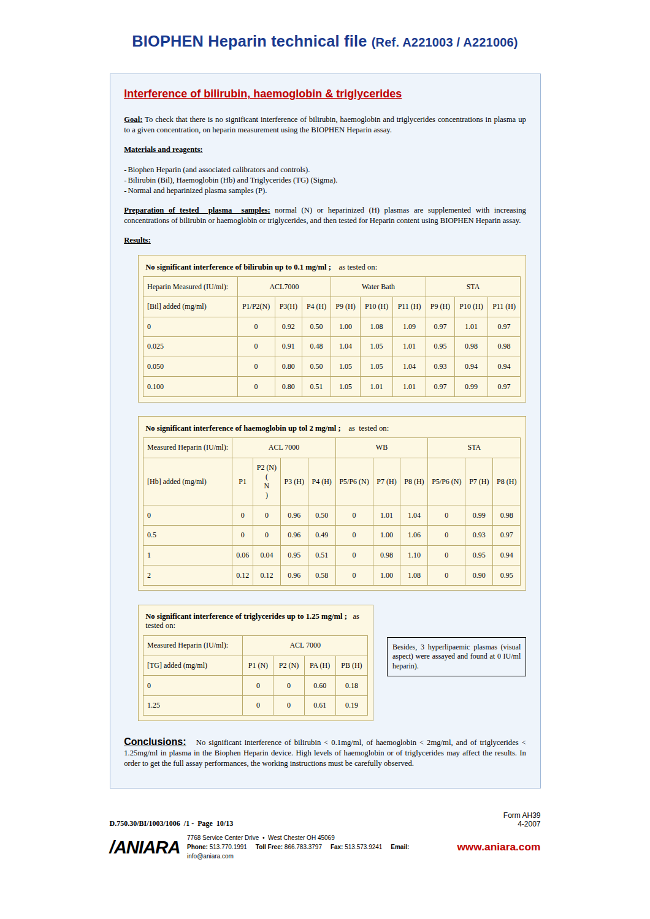BIOPHEN Heparin technical file (Ref. A221003 / A221006)
Interference of bilirubin, haemoglobin & triglycerides
Goal: To check that there is no significant interference of bilirubin, haemoglobin and triglycerides concentrations in plasma up to a given concentration, on heparin measurement using the BIOPHEN Heparin assay.
Materials and reagents:
Biophen Heparin (and associated calibrators and controls).
Bilirubin (Bil), Haemoglobin (Hb) and Triglycerides (TG) (Sigma).
Normal and heparinized plasma samples (P).
Preparation of tested plasma samples: normal (N) or heparinized (H) plasmas are supplemented with increasing concentrations of bilirubin or haemoglobin or triglycerides, and then tested for Heparin content using BIOPHEN Heparin assay.
Results:
No significant interference of bilirubin up to 0.1 mg/ml ; as tested on:
| Heparin Measured (IU/ml): | ACL7000 | Water Bath | STA |
| [Bil] added (mg/ml) | P1/P2(N) | P3(H) | P4 (H) | P9 (H) | P10 (H) | P11 (H) | P9 (H) | P10 (H) | P11 (H) |
| 0 | 0 | 0.92 | 0.50 | 1.00 | 1.08 | 1.09 | 0.97 | 1.01 | 0.97 |
| 0.025 | 0 | 0.91 | 0.48 | 1.04 | 1.05 | 1.01 | 0.95 | 0.98 | 0.98 |
| 0.050 | 0 | 0.80 | 0.50 | 1.05 | 1.05 | 1.04 | 0.93 | 0.94 | 0.94 |
| 0.100 | 0 | 0.80 | 0.51 | 1.05 | 1.01 | 1.01 | 0.97 | 0.99 | 0.97 |
No significant interference of haemoglobin up tol 2 mg/ml ; as tested on:
| Measured Heparin (IU/ml): | ACL 7000 | WB | STA |
| [Hb] added (mg/ml) | P1 | P2 (N) ( N ) | P3 (H) | P4 (H) | P5/P6 (N) | P7 (H) | P8 (H) | P5/P6 (N) | P7 (H) | P8 (H) |
| 0 | 0 | 0 | 0.96 | 0.50 | 0 | 1.01 | 1.04 | 0 | 0.99 | 0.98 |
| 0.5 | 0 | 0 | 0.96 | 0.49 | 0 | 1.00 | 1.06 | 0 | 0.93 | 0.97 |
| 1 | 0.06 | 0.04 | 0.95 | 0.51 | 0 | 0.98 | 1.10 | 0 | 0.95 | 0.94 |
| 2 | 0.12 | 0.12 | 0.96 | 0.58 | 0 | 1.00 | 1.08 | 0 | 0.90 | 0.95 |
No significant interference of triglycerides up to 1.25 mg/ml ; as tested on:
| Measured Heparin (IU/ml): | ACL 7000 |
| [TG] added (mg/ml) | P1 (N) | P2 (N) | PA (H) | PB (H) |
| 0 | 0 | 0 | 0.60 | 0.18 |
| 1.25 | 0 | 0 | 0.61 | 0.19 |
Besides, 3 hyperlipaemic plasmas (visual aspect) were assayed and found at 0 IU/ml heparin).
Conclusions: No significant interference of bilirubin < 0.1mg/ml, of haemoglobin < 2mg/ml, and of triglycerides < 1.25mg/ml in plasma in the Biophen Heparin device. High levels of haemoglobin or of triglycerides may affect the results. In order to get the full assay performances, the working instructions must be carefully observed.
D.750.30/BI/1003/1006 /1 - Page 10/13
Form AH39
4-2007
/ANIARA
7768 Service Center Drive • West Chester OH 45069
Phone: 513.770.1991 Toll Free: 866.783.3797 Fax: 513.573.9241 Email: info@aniara.com
www.aniara.com